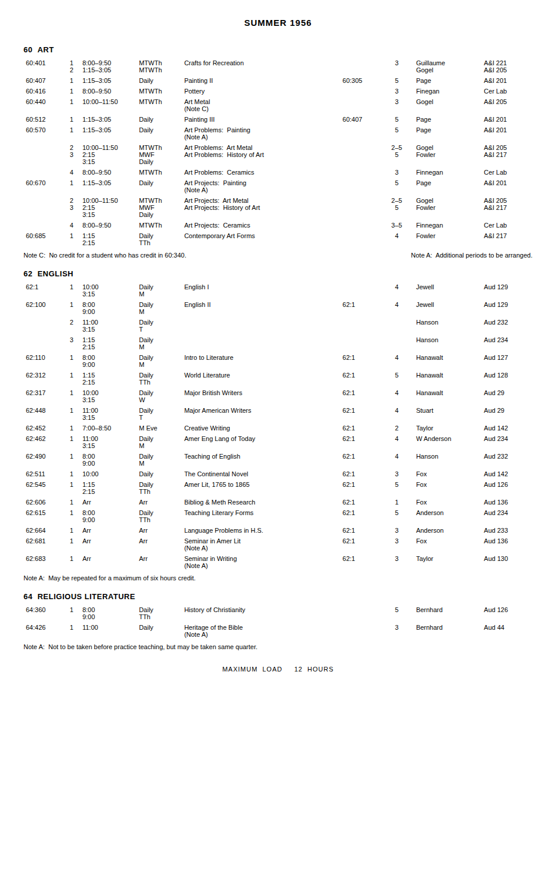SUMMER 1956
60 ART
| 60:401 | 1 2 | 8:00–9:50 1:15–3:05 | MTWTh MTWTh | Crafts for Recreation | | 3 | Guillaume Gogel | A&I 221 A&I 205 |
| 60:407 | 1 | 1:15–3:05 | Daily | Painting II | 60:305 | 5 | Page | A&I 201 |
| 60:416 | 1 | 8:00–9:50 | MTWTh | Pottery | | 3 | Finegan | Cer Lab |
| 60:440 | 1 | 10:00–11:50 | MTWTh | Art Metal (Note C) | | 3 | Gogel | A&I 205 |
| 60:512 | 1 | 1:15–3:05 | Daily | Painting III | 60:407 | 5 | Page | A&I 201 |
| 60:570 | 1 | 1:15–3:05 | Daily | Art Problems: Painting (Note A) | | 5 | Page | A&I 201 |
| | 2 3 | 10:00–11:50 2:15 3:15 | MTWTh MWF Daily | Art Problems: Art Metal Art Problems: History of Art | | 2–5 5 | Gogel Fowler | A&I 205 A&I 217 |
| | 4 | 8:00–9:50 | MTWTh | Art Problems: Ceramics | | 3 | Finnegan | Cer Lab |
| 60:670 | 1 | 1:15–3:05 | Daily | Art Projects: Painting (Note A) | | 5 | Page | A&I 201 |
| | 2 3 | 10:00–11:50 2:15 3:15 | MTWTh MWF Daily | Art Projects: Art Metal Art Projects: History of Art | | 2–5 5 | Gogel Fowler | A&I 205 A&I 217 |
| | 4 | 8:00–9:50 | MTWTh | Art Projects: Ceramics | | 3–5 | Finnegan | Cer Lab |
| 60:685 | 1 | 1:15 2:15 | Daily TTh | Contemporary Art Forms | | 4 | Fowler | A&I 217 |
Note C: No credit for a student who has credit in 60:340. Note A: Additional periods to be arranged.
62 ENGLISH
| 62:1 | 1 | 10:00 3:15 | Daily M | English I | | 4 | Jewell | Aud 129 |
| 62:100 | 1 | 8:00 9:00 | Daily M | English II | 62:1 | 4 | Jewell | Aud 129 |
| | 2 | 11:00 3:15 | Daily T | | | | Hanson | Aud 232 |
| | 3 | 1:15 2:15 | Daily M | | | | Hanson | Aud 234 |
| 62:110 | 1 | 8:00 9:00 | Daily M | Intro to Literature | 62:1 | 4 | Hanawalt | Aud 127 |
| 62:312 | 1 | 1:15 2:15 | Daily TTh | World Literature | 62:1 | 5 | Hanawalt | Aud 128 |
| 62:317 | 1 | 10:00 3:15 | Daily W | Major British Writers | 62:1 | 4 | Hanawalt | Aud 29 |
| 62:448 | 1 | 11:00 3:15 | Daily T | Major American Writers | 62:1 | 4 | Stuart | Aud 29 |
| 62:452 | 1 | 7:00–8:50 | M Eve | Creative Writing | 62:1 | 2 | Taylor | Aud 142 |
| 62:462 | 1 | 11:00 3:15 | Daily M | Amer Eng Lang of Today | 62:1 | 4 | W Anderson | Aud 234 |
| 62:490 | 1 | 8:00 9:00 | Daily M | Teaching of English | 62:1 | 4 | Hanson | Aud 232 |
| 62:511 | 1 | 10:00 | Daily | The Continental Novel | 62:1 | 3 | Fox | Aud 142 |
| 62:545 | 1 | 1:15 2:15 | Daily TTh | Amer Lit, 1765 to 1865 | 62:1 | 5 | Fox | Aud 126 |
| 62:606 | 1 | Arr | Arr | Bibliog & Meth Research | 62:1 | 1 | Fox | Aud 136 |
| 62:615 | 1 | 8:00 9:00 | Daily TTh | Teaching Literary Forms | 62:1 | 5 | Anderson | Aud 234 |
| 62:664 | 1 | Arr | Arr | Language Problems in H.S. | 62:1 | 3 | Anderson | Aud 233 |
| 62:681 | 1 | Arr | Arr | Seminar in Amer Lit (Note A) | 62:1 | 3 | Fox | Aud 136 |
| 62:683 | 1 | Arr | Arr | Seminar in Writing (Note A) | 62:1 | 3 | Taylor | Aud 130 |
Note A: May be repeated for a maximum of six hours credit.
64 RELIGIOUS LITERATURE
| 64:360 | 1 | 8:00 9:00 | Daily TTh | History of Christianity | | 5 | Bernhard | Aud 126 |
| 64:426 | 1 | 11:00 | Daily | Heritage of the Bible (Note A) | | 3 | Bernhard | Aud 44 |
Note A: Not to be taken before practice teaching, but may be taken same quarter.
MAXIMUM LOAD 12 HOURS